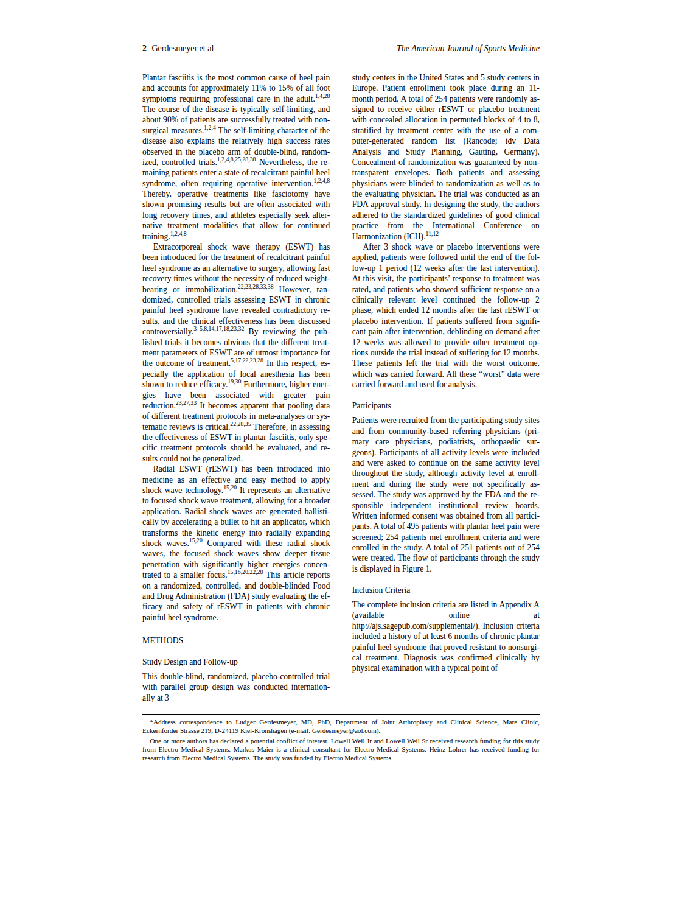2 Gerdesmeyer et al
The American Journal of Sports Medicine
Plantar fasciitis is the most common cause of heel pain and accounts for approximately 11% to 15% of all foot symptoms requiring professional care in the adult.1,4,28 The course of the disease is typically self-limiting, and about 90% of patients are successfully treated with nonsurgical measures.1,2,4 The self-limiting character of the disease also explains the relatively high success rates observed in the placebo arm of double-blind, randomized, controlled trials.1,2,4,8,25,28,38 Nevertheless, the remaining patients enter a state of recalcitrant painful heel syndrome, often requiring operative intervention.1,2,4,8 Thereby, operative treatments like fasciotomy have shown promising results but are often associated with long recovery times, and athletes especially seek alternative treatment modalities that allow for continued training.1,2,4,8
Extracorporeal shock wave therapy (ESWT) has been introduced for the treatment of recalcitrant painful heel syndrome as an alternative to surgery, allowing fast recovery times without the necessity of reduced weightbearing or immobilization.22,23,28,33,38 However, randomized, controlled trials assessing ESWT in chronic painful heel syndrome have revealed contradictory results, and the clinical effectiveness has been discussed controversially.3–5,8,14,17,18,23,32 By reviewing the published trials it becomes obvious that the different treatment parameters of ESWT are of utmost importance for the outcome of treatment.5,17,22,23,28 In this respect, especially the application of local anesthesia has been shown to reduce efficacy.19,30 Furthermore, higher energies have been associated with greater pain reduction.23,27,33 It becomes apparent that pooling data of different treatment protocols in meta-analyses or systematic reviews is critical.22,28,35 Therefore, in assessing the effectiveness of ESWT in plantar fasciitis, only specific treatment protocols should be evaluated, and results could not be generalized.
Radial ESWT (rESWT) has been introduced into medicine as an effective and easy method to apply shock wave technology.15,20 It represents an alternative to focused shock wave treatment, allowing for a broader application. Radial shock waves are generated ballistically by accelerating a bullet to hit an applicator, which transforms the kinetic energy into radially expanding shock waves.15,20 Compared with these radial shock waves, the focused shock waves show deeper tissue penetration with significantly higher energies concentrated to a smaller focus.15,16,20,22,28 This article reports on a randomized, controlled, and double-blinded Food and Drug Administration (FDA) study evaluating the efficacy and safety of rESWT in patients with chronic painful heel syndrome.
METHODS
Study Design and Follow-up
This double-blind, randomized, placebo-controlled trial with parallel group design was conducted internationally at 3
study centers in the United States and 5 study centers in Europe. Patient enrollment took place during an 11-month period. A total of 254 patients were randomly assigned to receive either rESWT or placebo treatment with concealed allocation in permuted blocks of 4 to 8, stratified by treatment center with the use of a computer-generated random list (Rancode; idv Data Analysis and Study Planning, Gauting, Germany). Concealment of randomization was guaranteed by nontransparent envelopes. Both patients and assessing physicians were blinded to randomization as well as to the evaluating physician. The trial was conducted as an FDA approval study. In designing the study, the authors adhered to the standardized guidelines of good clinical practice from the International Conference on Harmonization (ICH).11,12
After 3 shock wave or placebo interventions were applied, patients were followed until the end of the follow-up 1 period (12 weeks after the last intervention). At this visit, the participants’ response to treatment was rated, and patients who showed sufficient response on a clinically relevant level continued the follow-up 2 phase, which ended 12 months after the last rESWT or placebo intervention. If patients suffered from significant pain after intervention, deblinding on demand after 12 weeks was allowed to provide other treatment options outside the trial instead of suffering for 12 months. These patients left the trial with the worst outcome, which was carried forward. All these “worst” data were carried forward and used for analysis.
Participants
Patients were recruited from the participating study sites and from community-based referring physicians (primary care physicians, podiatrists, orthopaedic surgeons). Participants of all activity levels were included and were asked to continue on the same activity level throughout the study, although activity level at enrollment and during the study were not specifically assessed. The study was approved by the FDA and the responsible independent institutional review boards. Written informed consent was obtained from all participants. A total of 495 patients with plantar heel pain were screened; 254 patients met enrollment criteria and were enrolled in the study. A total of 251 patients out of 254 were treated. The flow of participants through the study is displayed in Figure 1.
Inclusion Criteria
The complete inclusion criteria are listed in Appendix A (available online at http://ajs.sagepub.com/supplemental/). Inclusion criteria included a history of at least 6 months of chronic plantar painful heel syndrome that proved resistant to nonsurgical treatment. Diagnosis was confirmed clinically by physical examination with a typical point of
*Address correspondence to Ludger Gerdesmeyer, MD, PhD, Department of Joint Arthroplasty and Clinical Science, Mare Clinic, Eckernförder Strasse 219, D-24119 Kiel-Kronshagen (e-mail: Gerdesmeyer@aol.com).
One or more authors has declared a potential conflict of interest. Lowell Weil Jr and Lowell Weil Sr received research funding for this study from Electro Medical Systems. Markus Maier is a clinical consultant for Electro Medical Systems. Heinz Lohrer has received funding for research from Electro Medical Systems. The study was funded by Electro Medical Systems.